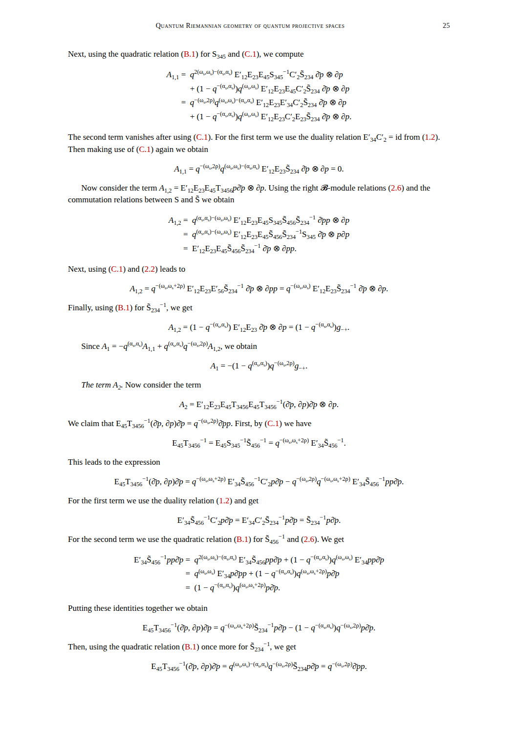Quantum Riemannian geometry of quantum projective spaces 25
Next, using the quadratic relation (B.1) for S345 and (C.1), we compute
| A 1,1 = | q 2(ω s ,ω s )−(α s ,α s ) E′ 12 E 23 E 45 S 345 −1 C′ 2 S̃ 234 ∂̄ p ⊗ ∂ p |
| | + (1 − q −(α s ,α s ) ) q (ω s ,ω s ) E′ 12 E 23 E 45 C′ 2 S̃ 234 ∂̄ p ⊗ ∂ p |
| = | q −(ω s ,2ρ) q (ω s ,ω s )−(α s ,α s ) E′ 12 E 23 E′ 34 C′ 2 S̃ 234 ∂̄ p ⊗ ∂ p |
| | + (1 − q −(α s ,α s ) ) q (ω s ,ω s ) E′ 12 E 23 C′ 2 E 23 S̃ 234 ∂̄ p ⊗ ∂ p . |
The second term vanishes after using (C.1). For the first term we use the duality relation E′34C′2 = id from (1.2). Then making use of (C.1) again we obtain
A1,1 = q−(ωs,2ρ)q(ωs,ωs)−(αs,αs) E′12E23S̃234 ∂̄p ⊗ ∂p = 0.
Now consider the term A1,2 = E′12E23E45T3456p∂̄p ⊗ ∂p. Using the right 𝓑-module relations (2.6) and the commutation relations between S and S̃ we obtain
| A 1,2 = | q (α s ,α s )−(ω s ,ω s ) E′ 12 E 23 E 45 S 345 S̃ 456 S̃ 234 −1 ∂̄ pp ⊗ ∂ p |
| = | q (α s ,α s )−(ω s ,ω s ) E′ 12 E 23 E 45 S̃ 456 S̃ 234 −1 S 345 ∂̄ p ⊗ p ∂ p |
| = | E′ 12 E 23 E 45 S̃ 456 S̃ 234 −1 ∂̄ p ⊗ ∂ pp . |
Next, using (C.1) and (2.2) leads to
A1,2 = q−(ωs,ωs+2ρ) E′12E23E′56S̃234−1 ∂̄p ⊗ ∂pp = q−(ωs,ωs) E′12E23S̃234−1 ∂̄p ⊗ ∂p.
Finally, using (B.1) for S̃234−1, we get
A1,2 = (1 − q−(αs,αs)) E′12E23 ∂̄p ⊗ ∂p = (1 − q−(αs,αs))g−+.
Since A1 = −q(αs,αs)A1,1 + q(αs,αs)q−(ωs,2ρ)A1,2, we obtain
A1 = −(1 − q(αs,αs))q−(ωs,2ρ)g−+.
The term A2. Now consider the term
A2 = E′12E23E45T3456E45T3456−1(∂̄p, ∂p)∂̄p ⊗ ∂p.
We claim that E45T3456−1(∂̄p, ∂p)∂̄p = q−(ωs,2ρ)∂̄pp. First, by (C.1) we have
E45T3456−1 = E45S345−1S̃456−1 = q−(ωs,ωs+2ρ) E′34S̃456−1.
This leads to the expression
E45T3456−1(∂̄p, ∂p)∂̄p = q−(ωs,ωs+2ρ) E′34S̃456−1C′2p∂̄p − q−(ωs,2ρ)q−(ωs,ωs+2ρ) E′34S̃456−1pp∂̄p.
For the first term we use the duality relation (1.2) and get
E′34S̃456−1C′2p∂̄p = E′34C′2S̃234−1p∂̄p = S̃234−1p∂̄p.
For the second term we use the quadratic relation (B.1) for S̃456−1 and (2.6). We get
| E′ 34 S̃ 456 −1 pp ∂̄ p = | q 2(ω s ,ω s )−(α s ,α s ) E′ 34 S̃ 456 pp ∂̄ p + (1 − q −(α s ,α s ) ) q (ω s ,ω s ) E′ 34 pp ∂̄ p |
| = | q (ω s ,ω s ) E′ 34 p ∂̄ pp + (1 − q −(α s ,α s ) ) q (ω s ,ω s +2ρ) p ∂̄ p |
| = | (1 − q −(α s ,α s ) ) q (ω s ,ω s +2ρ) p ∂̄ p . |
Putting these identities together we obtain
E45T3456−1(∂̄p, ∂p)∂̄p = q−(ωs,ωs+2ρ)S̃234−1p∂̄p − (1 − q−(αs,αs))q−(ωs,2ρ)p∂̄p.
Then, using the quadratic relation (B.1) once more for S̃234−1, we get
E45T3456−1(∂̄p, ∂p)∂̄p = q(ωs,ωs)−(αs,αs)q−(ωs,2ρ)S̃234p∂̄p = q−(ωs,2ρ)∂̄pp.